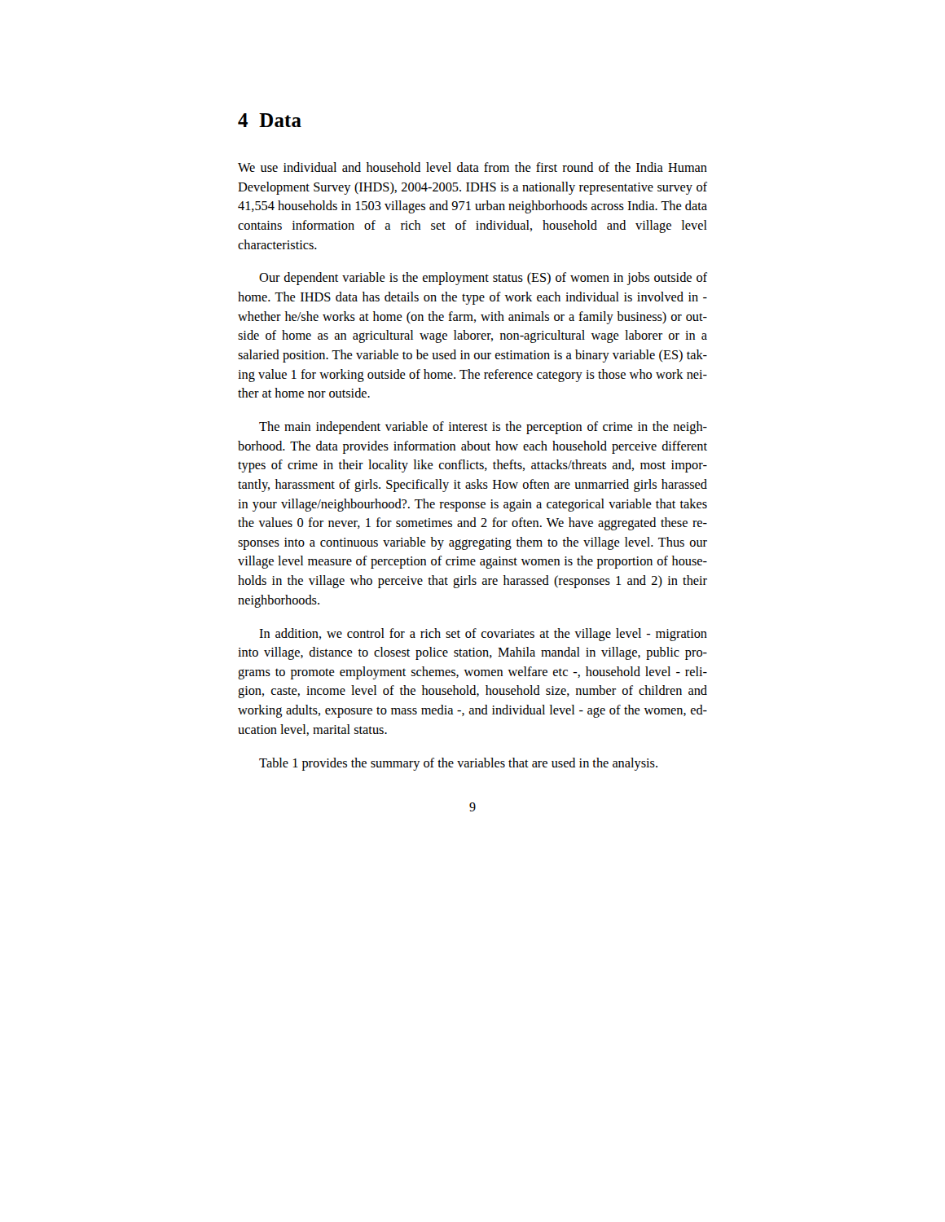4 Data
We use individual and household level data from the first round of the India Human Development Survey (IHDS), 2004-2005. IDHS is a nationally representative survey of 41,554 households in 1503 villages and 971 urban neighborhoods across India. The data contains information of a rich set of individual, household and village level characteristics.
Our dependent variable is the employment status (ES) of women in jobs outside of home. The IHDS data has details on the type of work each individual is involved in - whether he/she works at home (on the farm, with animals or a family business) or outside of home as an agricultural wage laborer, non-agricultural wage laborer or in a salaried position. The variable to be used in our estimation is a binary variable (ES) taking value 1 for working outside of home. The reference category is those who work neither at home nor outside.
The main independent variable of interest is the perception of crime in the neighborhood. The data provides information about how each household perceive different types of crime in their locality like conflicts, thefts, attacks/threats and, most importantly, harassment of girls. Specifically it asks How often are unmarried girls harassed in your village/neighbourhood?. The response is again a categorical variable that takes the values 0 for never, 1 for sometimes and 2 for often. We have aggregated these responses into a continuous variable by aggregating them to the village level. Thus our village level measure of perception of crime against women is the proportion of households in the village who perceive that girls are harassed (responses 1 and 2) in their neighborhoods.
In addition, we control for a rich set of covariates at the village level - migration into village, distance to closest police station, Mahila mandal in village, public programs to promote employment schemes, women welfare etc -, household level - religion, caste, income level of the household, household size, number of children and working adults, exposure to mass media -, and individual level - age of the women, education level, marital status.
Table 1 provides the summary of the variables that are used in the analysis.
9